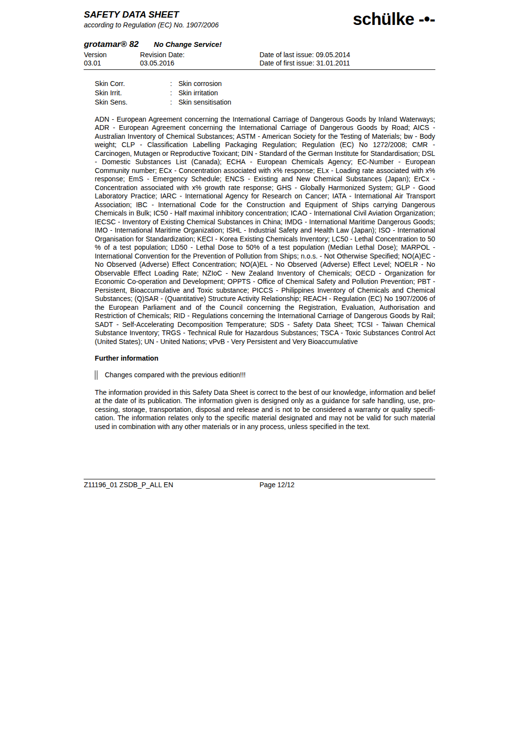SAFETY DATA SHEET
according to Regulation (EC) No. 1907/2006
schülke -•-
grotamar® 82 No Change Service!
| Version | Revision Date: | Date of last issue: 09.05.2014 |
| 03.01 | 03.05.2016 | Date of first issue: 31.01.2011 |
| Skin Corr. | : | Skin corrosion |
| Skin Irrit. | : | Skin irritation |
| Skin Sens. | : | Skin sensitisation |
ADN - European Agreement concerning the International Carriage of Dangerous Goods by Inland Waterways; ADR - European Agreement concerning the International Carriage of Dangerous Goods by Road; AICS - Australian Inventory of Chemical Substances; ASTM - American Society for the Testing of Materials; bw - Body weight; CLP - Classification Labelling Packaging Regulation; Regulation (EC) No 1272/2008; CMR - Carcinogen, Mutagen or Reproductive Toxicant; DIN - Standard of the German Institute for Standardisation; DSL - Domestic Substances List (Canada); ECHA - European Chemicals Agency; EC-Number - European Community number; ECx - Concentration associated with x% response; ELx - Loading rate associated with x% response; EmS - Emergency Schedule; ENCS - Existing and New Chemical Substances (Japan); ErCx - Concentration associated with x% growth rate response; GHS - Globally Harmonized System; GLP - Good Laboratory Practice; IARC - International Agency for Research on Cancer; IATA - International Air Transport Association; IBC - International Code for the Construction and Equipment of Ships carrying Dangerous Chemicals in Bulk; IC50 - Half maximal inhibitory concentration; ICAO - International Civil Aviation Organization; IECSC - Inventory of Existing Chemical Substances in China; IMDG - International Maritime Dangerous Goods; IMO - International Maritime Organization; ISHL - Industrial Safety and Health Law (Japan); ISO - International Organisation for Standardization; KECI - Korea Existing Chemicals Inventory; LC50 - Lethal Concentration to 50 % of a test population; LD50 - Lethal Dose to 50% of a test population (Median Lethal Dose); MARPOL - International Convention for the Prevention of Pollution from Ships; n.o.s. - Not Otherwise Specified; NO(A)EC - No Observed (Adverse) Effect Concentration; NO(A)EL - No Observed (Adverse) Effect Level; NOELR - No Observable Effect Loading Rate; NZIoC - New Zealand Inventory of Chemicals; OECD - Organization for Economic Co-operation and Development; OPPTS - Office of Chemical Safety and Pollution Prevention; PBT - Persistent, Bioaccumulative and Toxic substance; PICCS - Philippines Inventory of Chemicals and Chemical Substances; (Q)SAR - (Quantitative) Structure Activity Relationship; REACH - Regulation (EC) No 1907/2006 of the European Parliament and of the Council concerning the Registration, Evaluation, Authorisation and Restriction of Chemicals; RID - Regulations concerning the International Carriage of Dangerous Goods by Rail; SADT - Self-Accelerating Decomposition Temperature; SDS - Safety Data Sheet; TCSI - Taiwan Chemical Substance Inventory; TRGS - Technical Rule for Hazardous Substances; TSCA - Toxic Substances Control Act (United States); UN - United Nations; vPvB - Very Persistent and Very Bioaccumulative
Further information
Changes compared with the previous edition!!!
The information provided in this Safety Data Sheet is correct to the best of our knowledge, information and belief at the date of its publication. The information given is designed only as a guidance for safe handling, use, processing, storage, transportation, disposal and release and is not to be considered a warranty or quality specification. The information relates only to the specific material designated and may not be valid for such material used in combination with any other materials or in any process, unless specified in the text.
Z11196_01 ZSDB_P_ALL EN
Page 12/12